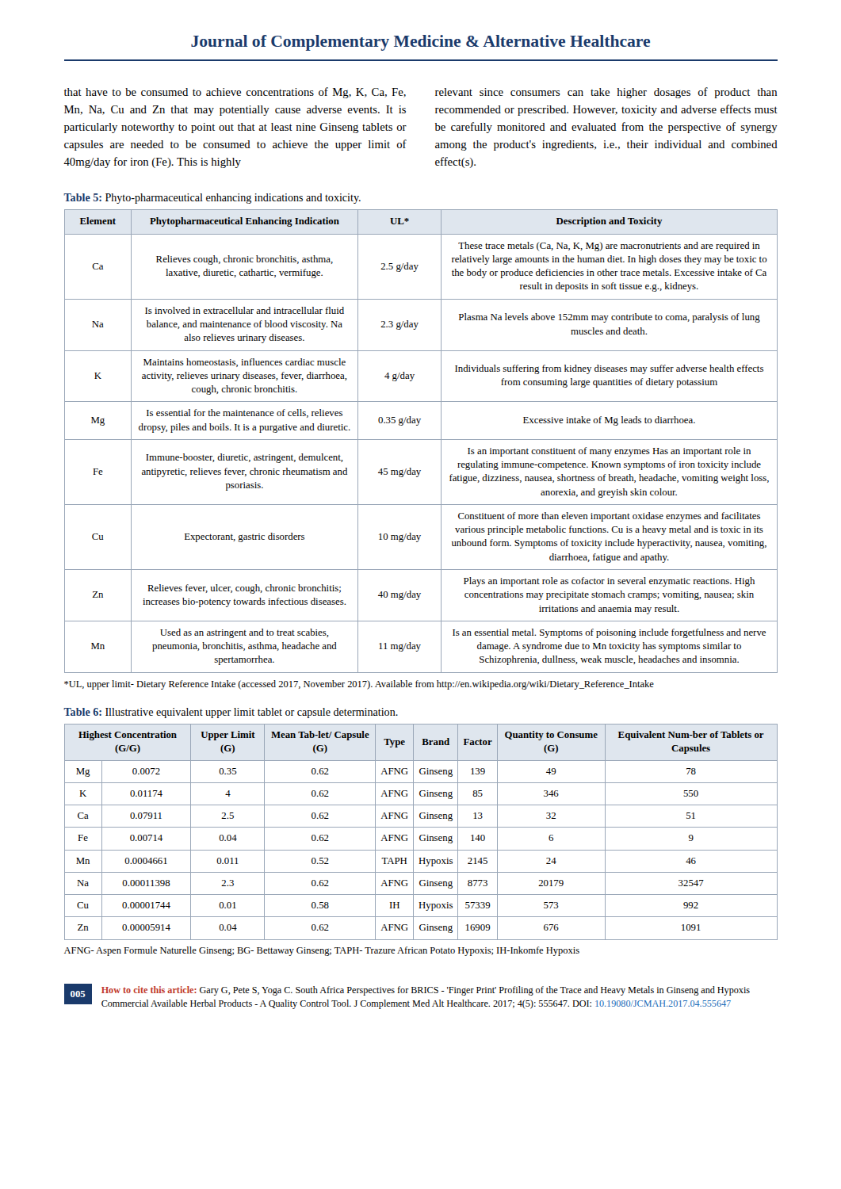Journal of Complementary Medicine & Alternative Healthcare
that have to be consumed to achieve concentrations of Mg, K, Ca, Fe, Mn, Na, Cu and Zn that may potentially cause adverse events. It is particularly noteworthy to point out that at least nine Ginseng tablets or capsules are needed to be consumed to achieve the upper limit of 40mg/day for iron (Fe). This is highly
relevant since consumers can take higher dosages of product than recommended or prescribed. However, toxicity and adverse effects must be carefully monitored and evaluated from the perspective of synergy among the product's ingredients, i.e., their individual and combined effect(s).
Table 5: Phyto-pharmaceutical enhancing indications and toxicity.
| Element | Phytopharmaceutical Enhancing Indication | UL* | Description and Toxicity |
| --- | --- | --- | --- |
| Ca | Relieves cough, chronic bronchitis, asthma, laxative, diuretic, cathartic, vermifuge. | 2.5 g/day | These trace metals (Ca, Na, K, Mg) are macronutrients and are required in relatively large amounts in the human diet. In high doses they may be toxic to the body or produce deficiencies in other trace metals. Excessive intake of Ca result in deposits in soft tissue e.g., kidneys. |
| Na | Is involved in extracellular and intracellular fluid balance, and maintenance of blood viscosity. Na also relieves urinary diseases. | 2.3 g/day | Plasma Na levels above 152mm may contribute to coma, paralysis of lung muscles and death. |
| K | Maintains homeostasis, influences cardiac muscle activity, relieves urinary diseases, fever, diarrhoea, cough, chronic bronchitis. | 4 g/day | Individuals suffering from kidney diseases may suffer adverse health effects from consuming large quantities of dietary potassium |
| Mg | Is essential for the maintenance of cells, relieves dropsy, piles and boils. It is a purgative and diuretic. | 0.35 g/day | Excessive intake of Mg leads to diarrhoea. |
| Fe | Immune-booster, diuretic, astringent, demulcent, antipyretic, relieves fever, chronic rheumatism and psoriasis. | 45 mg/day | Is an important constituent of many enzymes Has an important role in regulating immune-competence. Known symptoms of iron toxicity include fatigue, dizziness, nausea, shortness of breath, headache, vomiting weight loss, anorexia, and greyish skin colour. |
| Cu | Expectorant, gastric disorders | 10 mg/day | Constituent of more than eleven important oxidase enzymes and facilitates various principle metabolic functions. Cu is a heavy metal and is toxic in its unbound form. Symptoms of toxicity include hyperactivity, nausea, vomiting, diarrhoea, fatigue and apathy. |
| Zn | Relieves fever, ulcer, cough, chronic bronchitis; increases bio-potency towards infectious diseases. | 40 mg/day | Plays an important role as cofactor in several enzymatic reactions. High concentrations may precipitate stomach cramps; vomiting, nausea; skin irritations and anaemia may result. |
| Mn | Used as an astringent and to treat scabies, pneumonia, bronchitis, asthma, headache and spertamorrhea. | 11 mg/day | Is an essential metal. Symptoms of poisoning include forgetfulness and nerve damage. A syndrome due to Mn toxicity has symptoms similar to Schizophrenia, dullness, weak muscle, headaches and insomnia. |
*UL, upper limit- Dietary Reference Intake (accessed 2017, November 2017). Available from http://en.wikipedia.org/wiki/Dietary_Reference_Intake
Table 6: Illustrative equivalent upper limit tablet or capsule determination.
| Highest Concentration (G/G) | Upper Limit (G) | Mean Tab-let/ Capsule (G) | Type | Brand | Factor | Quantity to Consume (G) | Equivalent Num-ber of Tablets or Capsules |
| --- | --- | --- | --- | --- | --- | --- | --- |
| Mg | 0.0072 | 0.35 | 0.62 | AFNG | Ginseng | 139 | 49 | 78 |
| K | 0.01174 | 4 | 0.62 | AFNG | Ginseng | 85 | 346 | 550 |
| Ca | 0.07911 | 2.5 | 0.62 | AFNG | Ginseng | 13 | 32 | 51 |
| Fe | 0.00714 | 0.04 | 0.62 | AFNG | Ginseng | 140 | 6 | 9 |
| Mn | 0.0004661 | 0.011 | 0.52 | TAPH | Hypoxis | 2145 | 24 | 46 |
| Na | 0.00011398 | 2.3 | 0.62 | AFNG | Ginseng | 8773 | 20179 | 32547 |
| Cu | 0.00001744 | 0.01 | 0.58 | IH | Hypoxis | 57339 | 573 | 992 |
| Zn | 0.00005914 | 0.04 | 0.62 | AFNG | Ginseng | 16909 | 676 | 1091 |
AFNG- Aspen Formule Naturelle Ginseng; BG- Bettaway Ginseng; TAPH- Trazure African Potato Hypoxis; IH-Inkomfe Hypoxis
005
How to cite this article: Gary G, Pete S, Yoga C. South Africa Perspectives for BRICS - 'Finger Print' Profiling of the Trace and Heavy Metals in Ginseng and Hypoxis Commercial Available Herbal Products - A Quality Control Tool. J Complement Med Alt Healthcare. 2017; 4(5): 555647. DOI: 10.19080/JCMAH.2017.04.555647